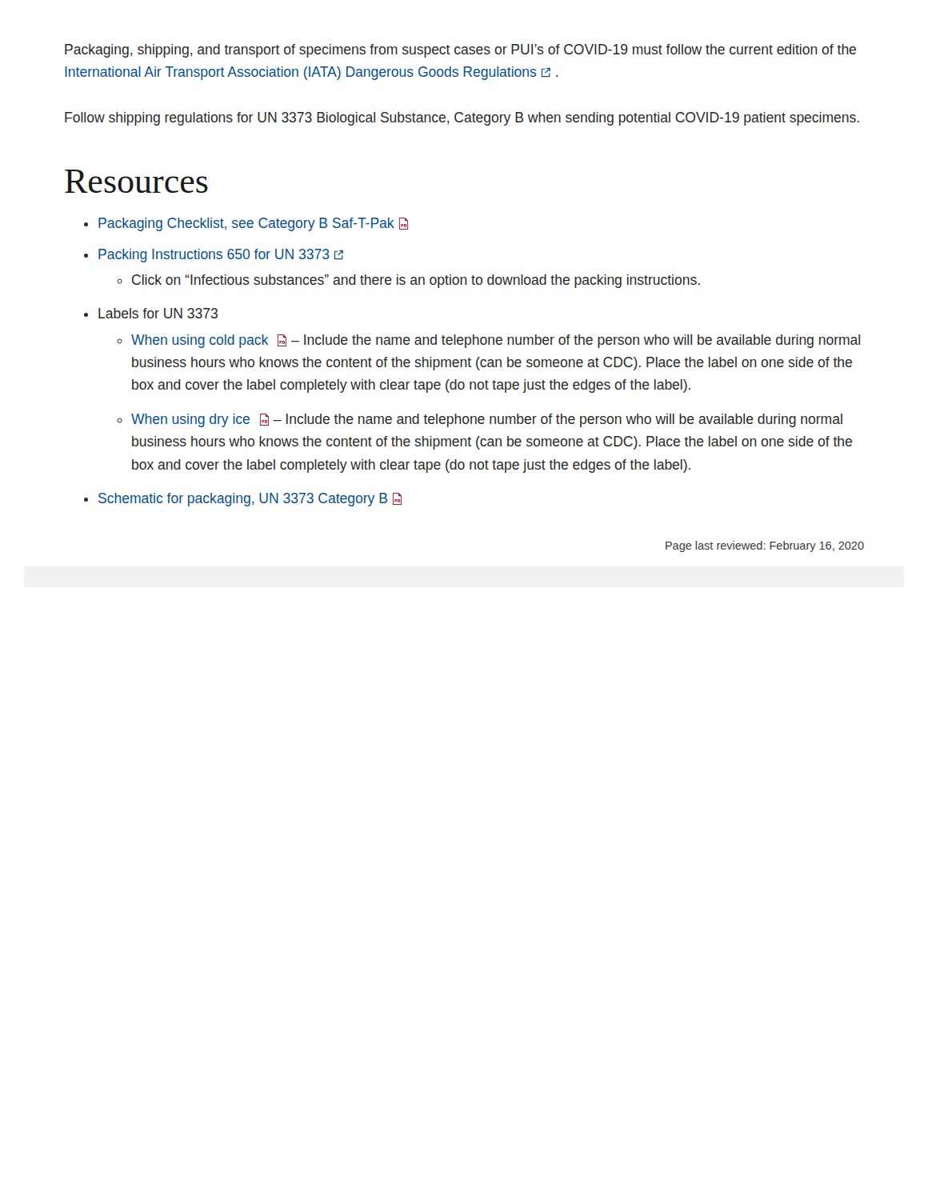Packaging, shipping, and transport of specimens from suspect cases or PUI’s of COVID-19 must follow the current edition of the International Air Transport Association (IATA) Dangerous Goods Regulations .
Follow shipping regulations for UN 3373 Biological Substance, Category B when sending potential COVID-19 patient specimens.
Resources
Packaging Checklist, see Category B Saf-T-Pak
Packing Instructions 650 for UN 3373
Click on “Infectious substances” and there is an option to download the packing instructions.
Labels for UN 3373
When using cold pack – Include the name and telephone number of the person who will be available during normal business hours who knows the content of the shipment (can be someone at CDC). Place the label on one side of the box and cover the label completely with clear tape (do not tape just the edges of the label).
When using dry ice – Include the name and telephone number of the person who will be available during normal business hours who knows the content of the shipment (can be someone at CDC). Place the label on one side of the box and cover the label completely with clear tape (do not tape just the edges of the label).
Schematic for packaging, UN 3373 Category B
Page last reviewed: February 16, 2020